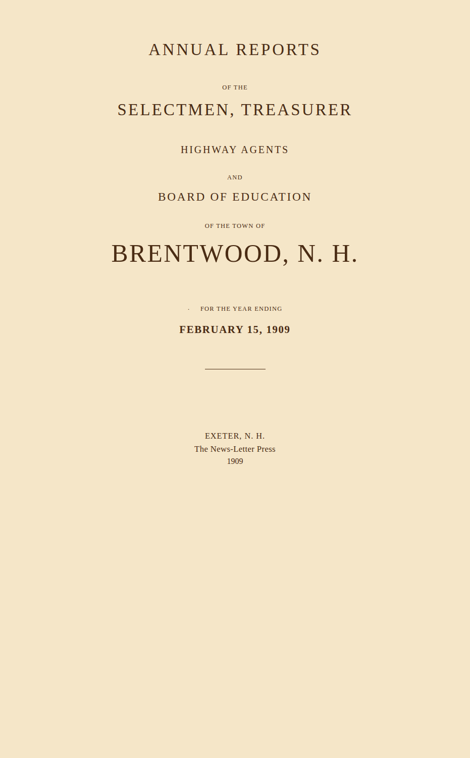ANNUAL REPORTS
OF THE
SELECTMEN, TREASURER
HIGHWAY AGENTS
AND
BOARD OF EDUCATION
OF THE TOWN OF
BRENTWOOD, N. H.
·FOR THE YEAR ENDING
FEBRUARY 15, 1909
EXETER, N. H.
The News-Letter Press
1909